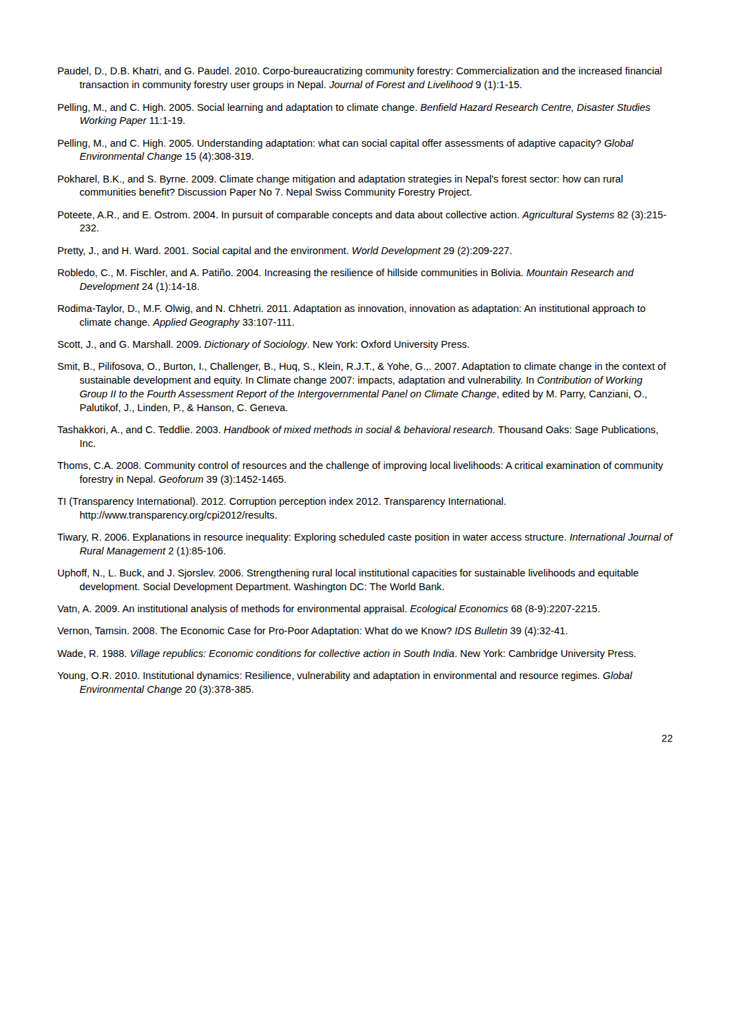Paudel, D., D.B. Khatri, and G. Paudel. 2010. Corpo-bureaucratizing community forestry: Commercialization and the increased financial transaction in community forestry user groups in Nepal. Journal of Forest and Livelihood 9 (1):1-15.
Pelling, M., and C. High. 2005. Social learning and adaptation to climate change. Benfield Hazard Research Centre, Disaster Studies Working Paper 11:1-19.
Pelling, M., and C. High. 2005. Understanding adaptation: what can social capital offer assessments of adaptive capacity? Global Environmental Change 15 (4):308-319.
Pokharel, B.K., and S. Byrne. 2009. Climate change mitigation and adaptation strategies in Nepal's forest sector: how can rural communities benefit? Discussion Paper No 7. Nepal Swiss Community Forestry Project.
Poteete, A.R., and E. Ostrom. 2004. In pursuit of comparable concepts and data about collective action. Agricultural Systems 82 (3):215-232.
Pretty, J., and H. Ward. 2001. Social capital and the environment. World Development 29 (2):209-227.
Robledo, C., M. Fischler, and A. Patiño. 2004. Increasing the resilience of hillside communities in Bolivia. Mountain Research and Development 24 (1):14-18.
Rodima-Taylor, D., M.F. Olwig, and N. Chhetri. 2011. Adaptation as innovation, innovation as adaptation: An institutional approach to climate change. Applied Geography 33:107-111.
Scott, J., and G. Marshall. 2009. Dictionary of Sociology. New York: Oxford University Press.
Smit, B., Pilifosova, O., Burton, I., Challenger, B., Huq, S., Klein, R.J.T., & Yohe, G.,. 2007. Adaptation to climate change in the context of sustainable development and equity. In Climate change 2007: impacts, adaptation and vulnerability. In Contribution of Working Group II to the Fourth Assessment Report of the Intergovernmental Panel on Climate Change, edited by M. Parry, Canziani, O., Palutikof, J., Linden, P., & Hanson, C. Geneva.
Tashakkori, A., and C. Teddlie. 2003. Handbook of mixed methods in social & behavioral research. Thousand Oaks: Sage Publications, Inc.
Thoms, C.A. 2008. Community control of resources and the challenge of improving local livelihoods: A critical examination of community forestry in Nepal. Geoforum 39 (3):1452-1465.
TI (Transparency International). 2012. Corruption perception index 2012. Transparency International. http://www.transparency.org/cpi2012/results.
Tiwary, R. 2006. Explanations in resource inequality: Exploring scheduled caste position in water access structure. International Journal of Rural Management 2 (1):85-106.
Uphoff, N., L. Buck, and J. Sjorslev. 2006. Strengthening rural local institutional capacities for sustainable livelihoods and equitable development. Social Development Department. Washington DC: The World Bank.
Vatn, A. 2009. An institutional analysis of methods for environmental appraisal. Ecological Economics 68 (8-9):2207-2215.
Vernon, Tamsin. 2008. The Economic Case for Pro-Poor Adaptation: What do we Know? IDS Bulletin 39 (4):32-41.
Wade, R. 1988. Village republics: Economic conditions for collective action in South India. New York: Cambridge University Press.
Young, O.R. 2010. Institutional dynamics: Resilience, vulnerability and adaptation in environmental and resource regimes. Global Environmental Change 20 (3):378-385.
22